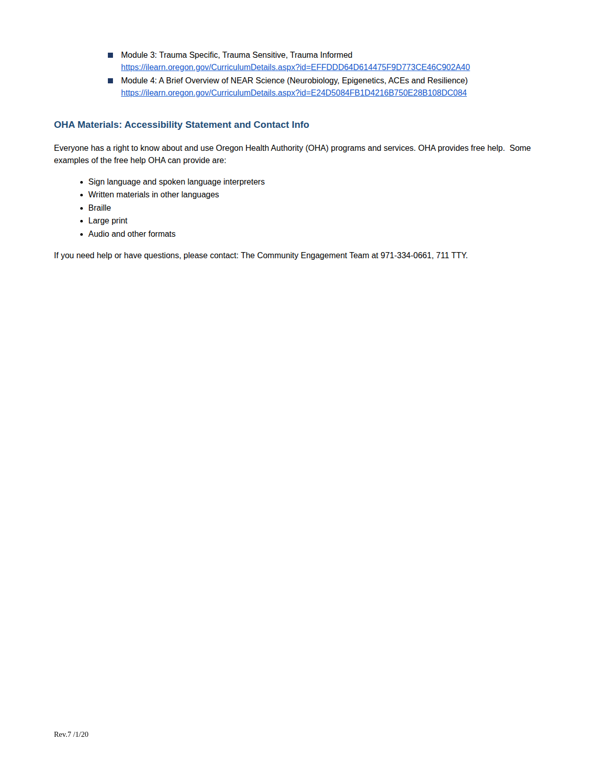Module 3: Trauma Specific, Trauma Sensitive, Trauma Informed
https://ilearn.oregon.gov/CurriculumDetails.aspx?id=EFFDDD64D614475F9D773CE46C902A40
Module 4: A Brief Overview of NEAR Science (Neurobiology, Epigenetics, ACEs and Resilience)
https://ilearn.oregon.gov/CurriculumDetails.aspx?id=E24D5084FB1D4216B750E28B108DC084
OHA Materials: Accessibility Statement and Contact Info
Everyone has a right to know about and use Oregon Health Authority (OHA) programs and services. OHA provides free help. Some examples of the free help OHA can provide are:
Sign language and spoken language interpreters
Written materials in other languages
Braille
Large print
Audio and other formats
If you need help or have questions, please contact: The Community Engagement Team at 971-334-0661, 711 TTY.
Rev.7 /1/20